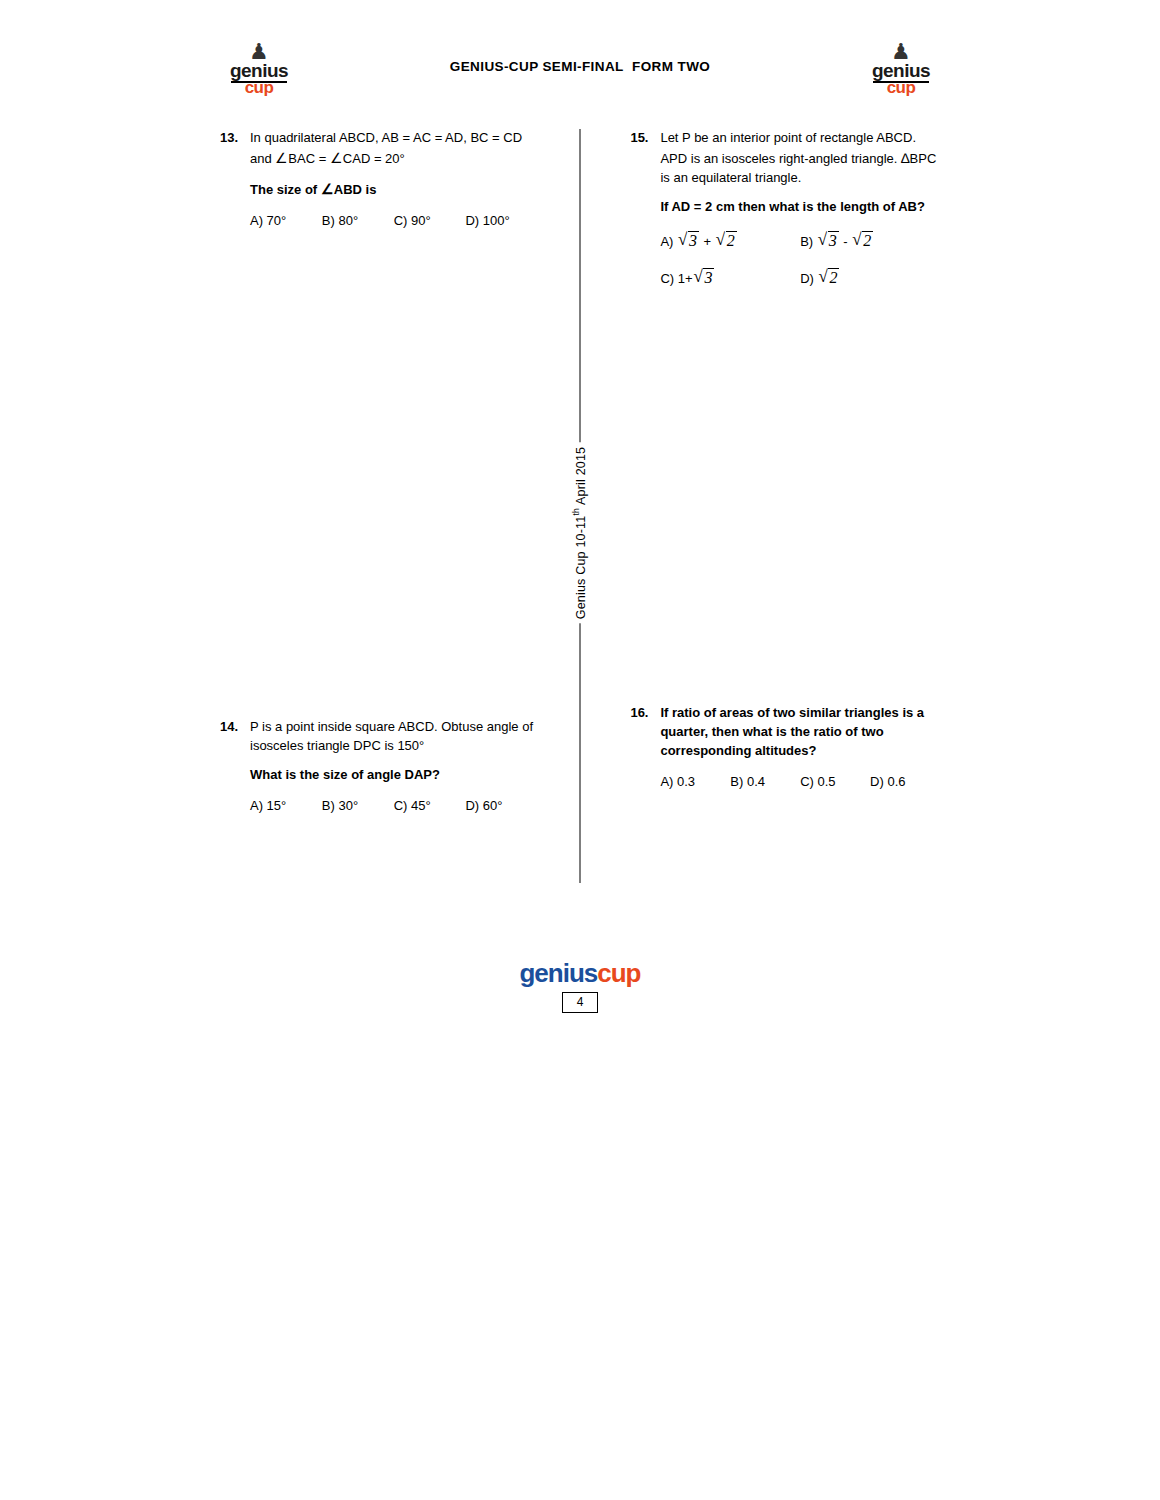♟
genius
cup
GENIUS-CUP SEMI-FINAL FORM TWO
♟
genius
cup
Genius Cup 10-11th April 2015
13.
In quadrilateral ABCD, AB = AC = AD, BC = CD and BAC = CAD = 20°
The size of ABD is
A) 70°
B) 80°
C) 90°
D) 100°
14.
P is a point inside square ABCD. Obtuse angle of isosceles triangle DPC is 150°
What is the size of angle DAP?
A) 15°
B) 30°
C) 45°
D) 60°
15.
Let P be an interior point of rectangle ABCD. APD is an isosceles right-angled triangle. BPC is an equilateral triangle.
If AD = 2 cm then what is the length of AB?
A) 3 + 2
B) 3 - 2
C) 1+3
D) 2
16.
If ratio of areas of two similar triangles is a quarter, then what is the ratio of two corresponding altitudes?
A) 0.3
B) 0.4
C) 0.5
D) 0.6
genius cup
4